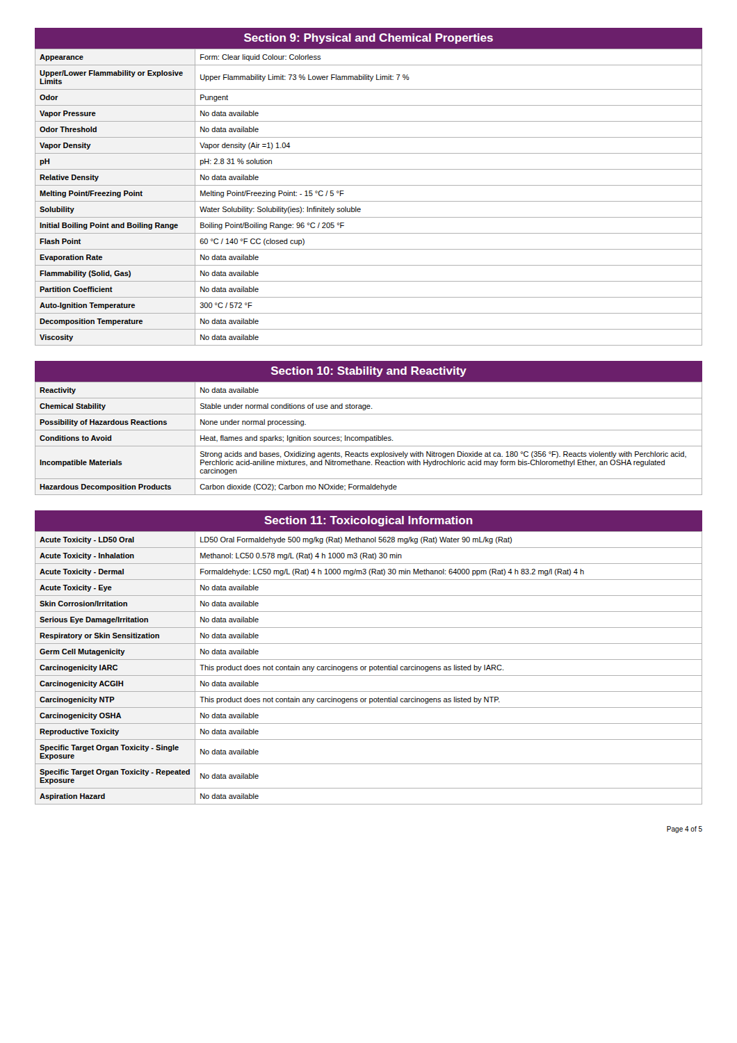Section 9: Physical and Chemical Properties
| Appearance | Form: Clear liquid Colour: Colorless |
| Upper/Lower Flammability or Explosive Limits | Upper Flammability Limit: 73 % Lower Flammability Limit: 7 % |
| Odor | Pungent |
| Vapor Pressure | No data available |
| Odor Threshold | No data available |
| Vapor Density | Vapor density (Air =1) 1.04 |
| pH | pH: 2.8 31 % solution |
| Relative Density | No data available |
| Melting Point/Freezing Point | Melting Point/Freezing Point: - 15 °C / 5 °F |
| Solubility | Water Solubility: Solubility(ies): Infinitely soluble |
| Initial Boiling Point and Boiling Range | Boiling Point/Boiling Range: 96 °C / 205 °F |
| Flash Point | 60 °C / 140 °F CC (closed cup) |
| Evaporation Rate | No data available |
| Flammability (Solid, Gas) | No data available |
| Partition Coefficient | No data available |
| Auto-Ignition Temperature | 300 °C / 572 °F |
| Decomposition Temperature | No data available |
| Viscosity | No data available |
Section 10: Stability and Reactivity
| Reactivity | No data available |
| Chemical Stability | Stable under normal conditions of use and storage. |
| Possibility of Hazardous Reactions | None under normal processing. |
| Conditions to Avoid | Heat, flames and sparks; Ignition sources; Incompatibles. |
| Incompatible Materials | Strong acids and bases, Oxidizing agents, Reacts explosively with Nitrogen Dioxide at ca. 180 °C (356 °F). Reacts violently with Perchloric acid, Perchloric acid-aniline mixtures, and Nitromethane. Reaction with Hydrochloric acid may form bis-Chloromethyl Ether, an OSHA regulated carcinogen |
| Hazardous Decomposition Products | Carbon dioxide (CO2); Carbon mo NOxide; Formaldehyde |
Section 11: Toxicological Information
| Acute Toxicity - LD50 Oral | LD50 Oral Formaldehyde 500 mg/kg (Rat) Methanol 5628 mg/kg (Rat) Water 90 mL/kg (Rat) |
| Acute Toxicity - Inhalation | Methanol: LC50 0.578 mg/L (Rat) 4 h 1000 m3 (Rat) 30 min |
| Acute Toxicity - Dermal | Formaldehyde: LC50 mg/L (Rat) 4 h 1000 mg/m3 (Rat) 30 min Methanol: 64000 ppm (Rat) 4 h 83.2 mg/l (Rat) 4 h |
| Acute Toxicity - Eye | No data available |
| Skin Corrosion/Irritation | No data available |
| Serious Eye Damage/Irritation | No data available |
| Respiratory or Skin Sensitization | No data available |
| Germ Cell Mutagenicity | No data available |
| Carcinogenicity IARC | This product does not contain any carcinogens or potential carcinogens as listed by IARC. |
| Carcinogenicity ACGIH | No data available |
| Carcinogenicity NTP | This product does not contain any carcinogens or potential carcinogens as listed by NTP. |
| Carcinogenicity OSHA | No data available |
| Reproductive Toxicity | No data available |
| Specific Target Organ Toxicity - Single Exposure | No data available |
| Specific Target Organ Toxicity - Repeated Exposure | No data available |
| Aspiration Hazard | No data available |
Page 4 of 5